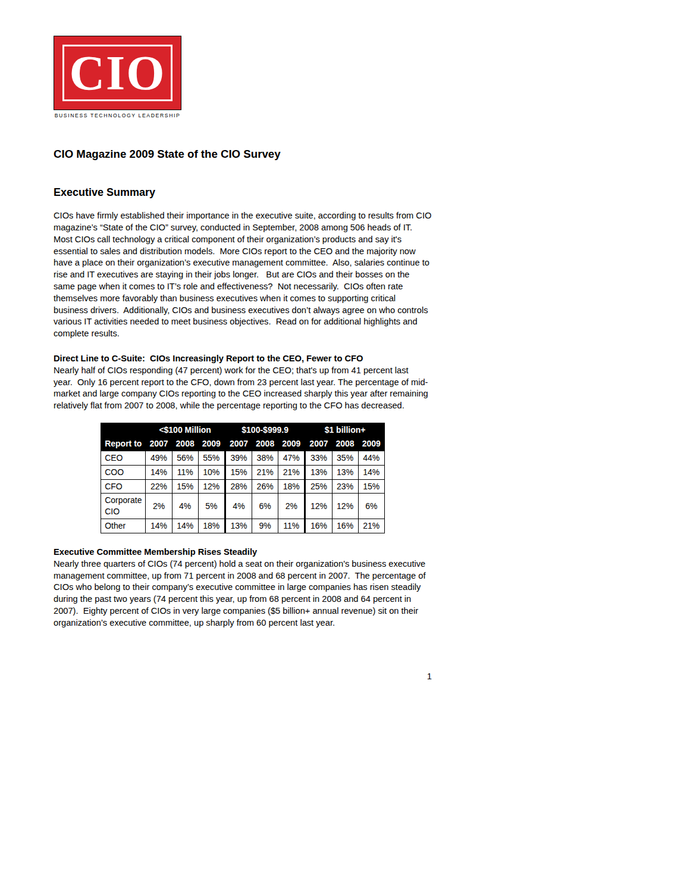CIO
BUSINESS TECHNOLOGY LEADERSHIP
CIO Magazine 2009 State of the CIO Survey
Executive Summary
CIOs have firmly established their importance in the executive suite, according to results from CIO magazine’s “State of the CIO” survey, conducted in September, 2008 among 506 heads of IT. Most CIOs call technology a critical component of their organization’s products and say it's essential to sales and distribution models. More CIOs report to the CEO and the majority now have a place on their organization’s executive management committee. Also, salaries continue to rise and IT executives are staying in their jobs longer. But are CIOs and their bosses on the same page when it comes to IT’s role and effectiveness? Not necessarily. CIOs often rate themselves more favorably than business executives when it comes to supporting critical business drivers. Additionally, CIOs and business executives don’t always agree on who controls various IT activities needed to meet business objectives. Read on for additional highlights and complete results.
Direct Line to C-Suite: CIOs Increasingly Report to the CEO, Fewer to CFO
Nearly half of CIOs responding (47 percent) work for the CEO; that's up from 41 percent last year. Only 16 percent report to the CFO, down from 23 percent last year. The percentage of mid-market and large company CIOs reporting to the CEO increased sharply this year after remaining relatively flat from 2007 to 2008, while the percentage reporting to the CFO has decreased.
| | <$100 Million | $100-$999.9 | $1 billion+ |
| --- | --- | --- | --- |
| Report to | 2007 | 2008 | 2009 | 2007 | 2008 | 2009 | 2007 | 2008 | 2009 |
| CEO | 49% | 56% | 55% | 39% | 38% | 47% | 33% | 35% | 44% |
| COO | 14% | 11% | 10% | 15% | 21% | 21% | 13% | 13% | 14% |
| CFO | 22% | 15% | 12% | 28% | 26% | 18% | 25% | 23% | 15% |
| Corporate CIO | 2% | 4% | 5% | 4% | 6% | 2% | 12% | 12% | 6% |
| Other | 14% | 14% | 18% | 13% | 9% | 11% | 16% | 16% | 21% |
Executive Committee Membership Rises Steadily
Nearly three quarters of CIOs (74 percent) hold a seat on their organization's business executive management committee, up from 71 percent in 2008 and 68 percent in 2007. The percentage of CIOs who belong to their company’s executive committee in large companies has risen steadily during the past two years (74 percent this year, up from 68 percent in 2008 and 64 percent in 2007). Eighty percent of CIOs in very large companies ($5 billion+ annual revenue) sit on their organization’s executive committee, up sharply from 60 percent last year.
1